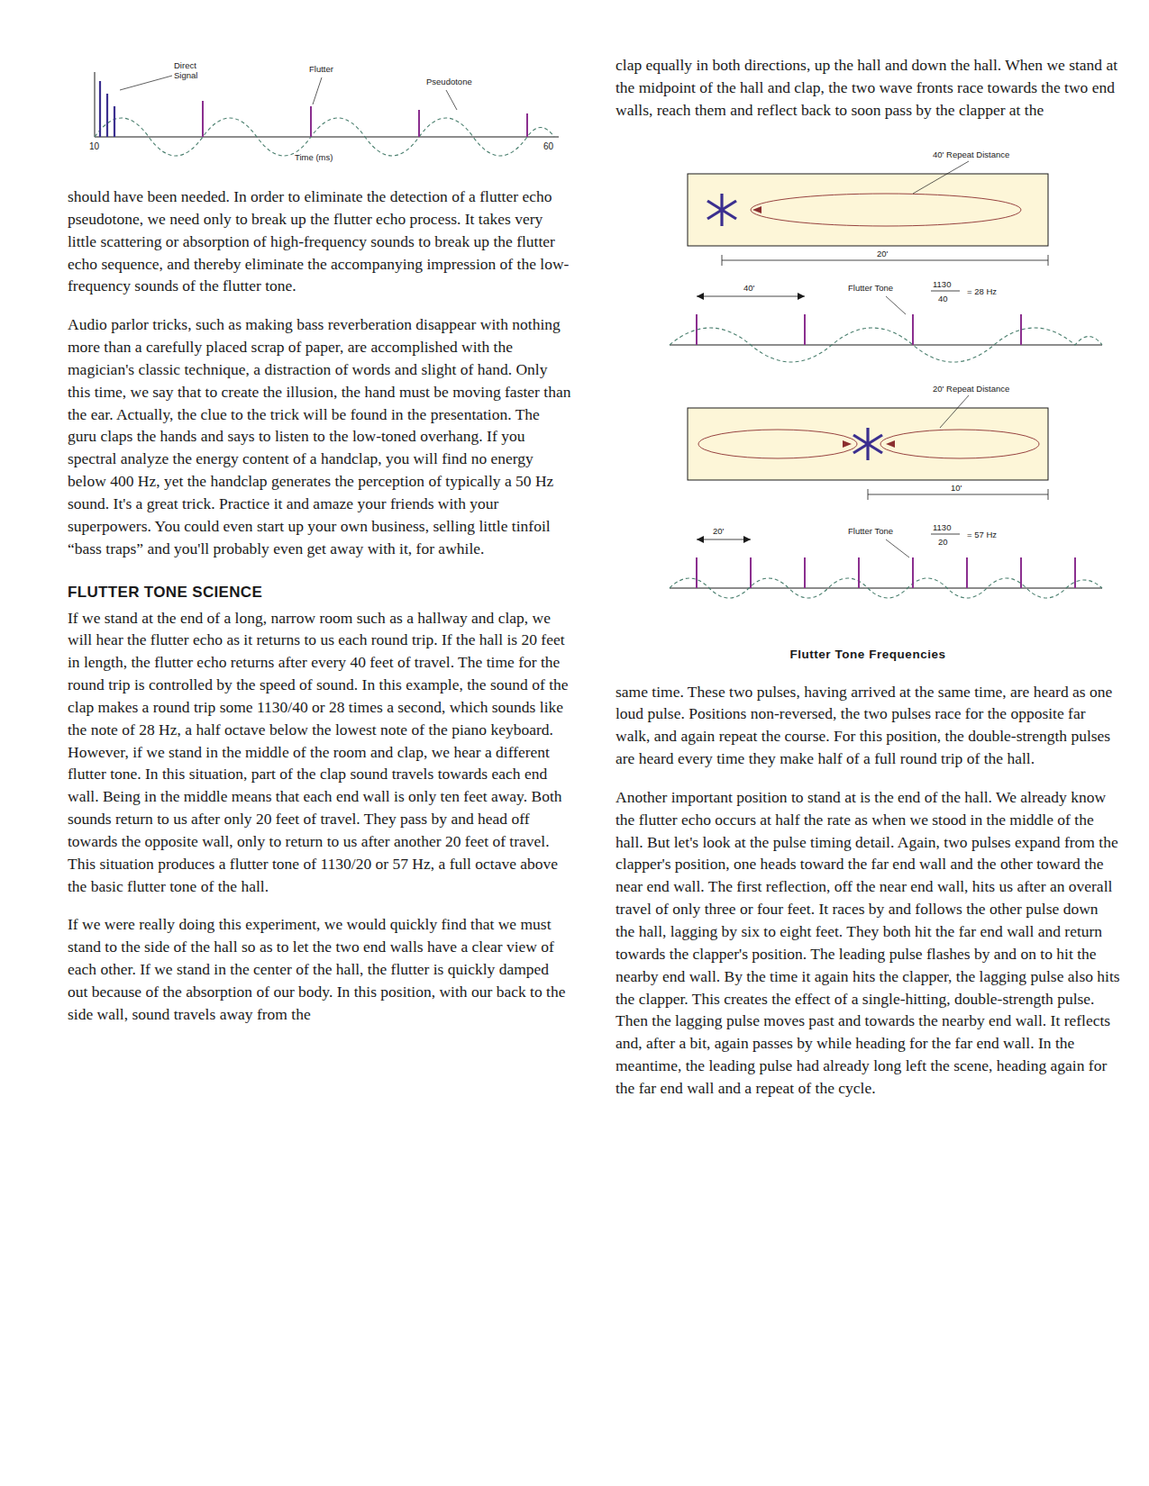Direct Signal Flutter Pseudotone 10 60 Time (ms)
should have been needed. In order to eliminate the detection of a flutter echo pseudotone, we need only to break up the flutter echo process. It takes very little scattering or absorption of high-frequency sounds to break up the flutter echo sequence, and thereby eliminate the accompanying impression of the low-frequency sounds of the flutter tone.
Audio parlor tricks, such as making bass reverberation disappear with nothing more than a carefully placed scrap of paper, are accomplished with the magician's classic technique, a distraction of words and slight of hand. Only this time, we say that to create the illusion, the hand must be moving faster than the ear. Actually, the clue to the trick will be found in the presentation. The guru claps the hands and says to listen to the low-toned overhang. If you spectral analyze the energy content of a handclap, you will find no energy below 400 Hz, yet the handclap generates the perception of typically a 50 Hz sound. It's a great trick. Practice it and amaze your friends with your superpowers. You could even start up your own business, selling little tinfoil “bass traps” and you'll probably even get away with it, for awhile.
Flutter Tone Science
If we stand at the end of a long, narrow room such as a hallway and clap, we will hear the flutter echo as it returns to us each round trip. If the hall is 20 feet in length, the flutter echo returns after every 40 feet of travel. The time for the round trip is controlled by the speed of sound. In this example, the sound of the clap makes a round trip some 1130/40 or 28 times a second, which sounds like the note of 28 Hz, a half octave below the lowest note of the piano keyboard. However, if we stand in the middle of the room and clap, we hear a different flutter tone. In this situation, part of the clap sound travels towards each end wall. Being in the middle means that each end wall is only ten feet away. Both sounds return to us after only 20 feet of travel. They pass by and head off towards the opposite wall, only to return to us after another 20 feet of travel. This situation produces a flutter tone of 1130/20 or 57 Hz, a full octave above the basic flutter tone of the hall.
If we were really doing this experiment, we would quickly find that we must stand to the side of the hall so as to let the two end walls have a clear view of each other. If we stand in the center of the hall, the flutter is quickly damped out because of the absorption of our body. In this position, with our back to the side wall, sound travels away from the
clap equally in both directions, up the hall and down the hall. When we stand at the midpoint of the hall and clap, the two wave fronts race towards the two end walls, reach them and reflect back to soon pass by the clapper at the
40' Repeat Distance 20' 40' Flutter Tone 1130 40 = 28 Hz 20' Repeat Distance 10' 20' Flutter Tone 1130 20 = 57 Hz
Flutter Tone Frequencies
same time. These two pulses, having arrived at the same time, are heard as one loud pulse. Positions non-reversed, the two pulses race for the opposite far walk, and again repeat the course. For this position, the double-strength pulses are heard every time they make half of a full round trip of the hall.
Another important position to stand at is the end of the hall. We already know the flutter echo occurs at half the rate as when we stood in the middle of the hall. But let's look at the pulse timing detail. Again, two pulses expand from the clapper's position, one heads toward the far end wall and the other toward the near end wall. The first reflection, off the near end wall, hits us after an overall travel of only three or four feet. It races by and follows the other pulse down the hall, lagging by six to eight feet. They both hit the far end wall and return towards the clapper's position. The leading pulse flashes by and on to hit the nearby end wall. By the time it again hits the clapper, the lagging pulse also hits the clapper. This creates the effect of a single-hitting, double-strength pulse. Then the lagging pulse moves past and towards the nearby end wall. It reflects and, after a bit, again passes by while heading for the far end wall. In the meantime, the leading pulse had already long left the scene, heading again for the far end wall and a repeat of the cycle.